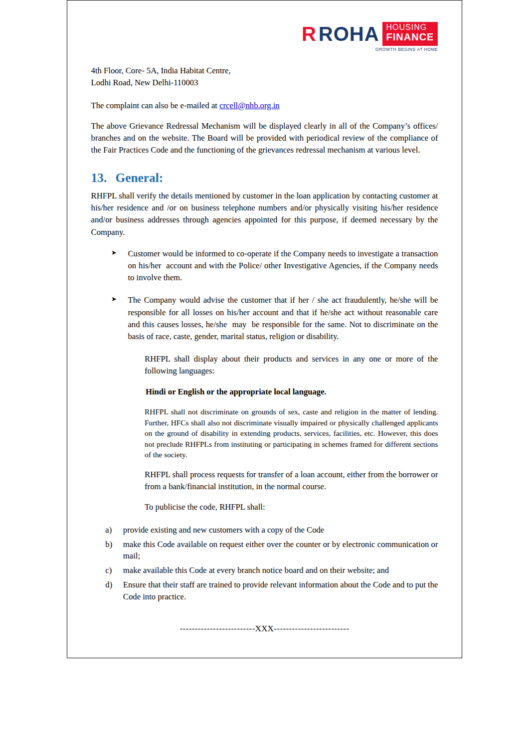RROHA HOUSING FINANCE
GROWTH BEGINS AT HOME
4th Floor, Core- 5A, India Habitat Centre,
Lodhi Road, New Delhi-110003
The complaint can also be e-mailed at crcell@nhb.org.in
The above Grievance Redressal Mechanism will be displayed clearly in all of the Company’s offices/ branches and on the website. The Board will be provided with periodical review of the compliance of the Fair Practices Code and the functioning of the grievances redressal mechanism at various level.
13. General:
RHFPL shall verify the details mentioned by customer in the loan application by contacting customer at his/her residence and /or on business telephone numbers and/or physically visiting his/her residence and/or business addresses through agencies appointed for this purpose, if deemed necessary by the Company.
Customer would be informed to co-operate if the Company needs to investigate a transaction on his/her account and with the Police/ other Investigative Agencies, if the Company needs to involve them.
The Company would advise the customer that if her / she act fraudulently, he/she will be responsible for all losses on his/her account and that if he/she act without reasonable care and this causes losses, he/she may be responsible for the same. Not to discriminate on the basis of race, caste, gender, marital status, religion or disability.
RHFPL shall display about their products and services in any one or more of the following languages:
Hindi or English or the appropriate local language.
RHFPL shall not discriminate on grounds of sex, caste and religion in the matter of lending. Further, HFCs shall also not discriminate visually impaired or physically challenged applicants on the ground of disability in extending products, services, facilities, etc. However, this does not preclude RHFPLs from instituting or participating in schemes framed for different sections of the society.
RHFPL shall process requests for transfer of a loan account, either from the borrower or from a bank/financial institution, in the normal course.
To publicise the code, RHFPL shall:
provide existing and new customers with a copy of the Code
make this Code available on request either over the counter or by electronic communication or mail;
make available this Code at every branch notice board and on their website; and
Ensure that their staff are trained to provide relevant information about the Code and to put the Code into practice.
-------------------------XXX-------------------------